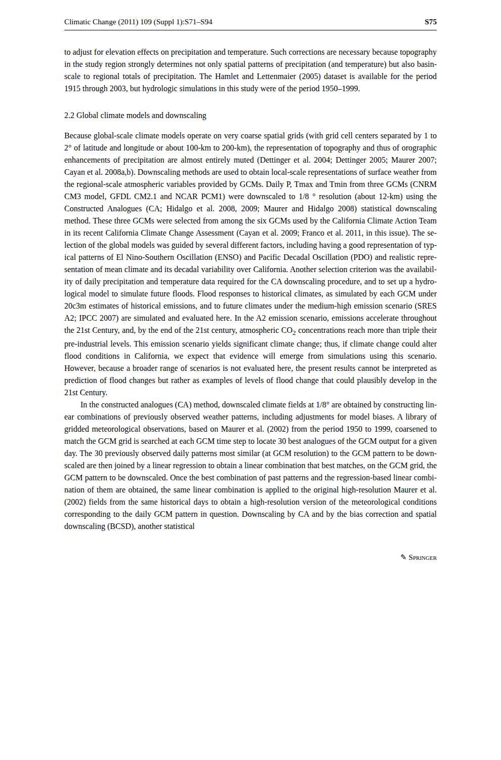Climatic Change (2011) 109 (Suppl 1):S71–S94 S75
to adjust for elevation effects on precipitation and temperature. Such corrections are necessary because topography in the study region strongly determines not only spatial patterns of precipitation (and temperature) but also basin-scale to regional totals of precipitation. The Hamlet and Lettenmaier (2005) dataset is available for the period 1915 through 2003, but hydrologic simulations in this study were of the period 1950–1999.
2.2 Global climate models and downscaling
Because global-scale climate models operate on very coarse spatial grids (with grid cell centers separated by 1 to 2° of latitude and longitude or about 100-km to 200-km), the representation of topography and thus of orographic enhancements of precipitation are almost entirely muted (Dettinger et al. 2004; Dettinger 2005; Maurer 2007; Cayan et al. 2008a,b). Downscaling methods are used to obtain local-scale representations of surface weather from the regional-scale atmospheric variables provided by GCMs. Daily P, Tmax and Tmin from three GCMs (CNRM CM3 model, GFDL CM2.1 and NCAR PCM1) were downscaled to 1/8 ° resolution (about 12-km) using the Constructed Analogues (CA; Hidalgo et al. 2008, 2009; Maurer and Hidalgo 2008) statistical downscaling method. These three GCMs were selected from among the six GCMs used by the California Climate Action Team in its recent California Climate Change Assessment (Cayan et al. 2009; Franco et al. 2011, in this issue). The selection of the global models was guided by several different factors, including having a good representation of typical patterns of El Nino-Southern Oscillation (ENSO) and Pacific Decadal Oscillation (PDO) and realistic representation of mean climate and its decadal variability over California. Another selection criterion was the availability of daily precipitation and temperature data required for the CA downscaling procedure, and to set up a hydrological model to simulate future floods. Flood responses to historical climates, as simulated by each GCM under 20c3m estimates of historical emissions, and to future climates under the medium-high emission scenario (SRES A2; IPCC 2007) are simulated and evaluated here. In the A2 emission scenario, emissions accelerate throughout the 21st Century, and, by the end of the 21st century, atmospheric CO2 concentrations reach more than triple their pre-industrial levels. This emission scenario yields significant climate change; thus, if climate change could alter flood conditions in California, we expect that evidence will emerge from simulations using this scenario. However, because a broader range of scenarios is not evaluated here, the present results cannot be interpreted as prediction of flood changes but rather as examples of levels of flood change that could plausibly develop in the 21st Century.
In the constructed analogues (CA) method, downscaled climate fields at 1/8° are obtained by constructing linear combinations of previously observed weather patterns, including adjustments for model biases. A library of gridded meteorological observations, based on Maurer et al. (2002) from the period 1950 to 1999, coarsened to match the GCM grid is searched at each GCM time step to locate 30 best analogues of the GCM output for a given day. The 30 previously observed daily patterns most similar (at GCM resolution) to the GCM pattern to be downscaled are then joined by a linear regression to obtain a linear combination that best matches, on the GCM grid, the GCM pattern to be downscaled. Once the best combination of past patterns and the regression-based linear combination of them are obtained, the same linear combination is applied to the original high-resolution Maurer et al. (2002) fields from the same historical days to obtain a high-resolution version of the meteorological conditions corresponding to the daily GCM pattern in question. Downscaling by CA and by the bias correction and spatial downscaling (BCSD), another statistical
✎ Springer